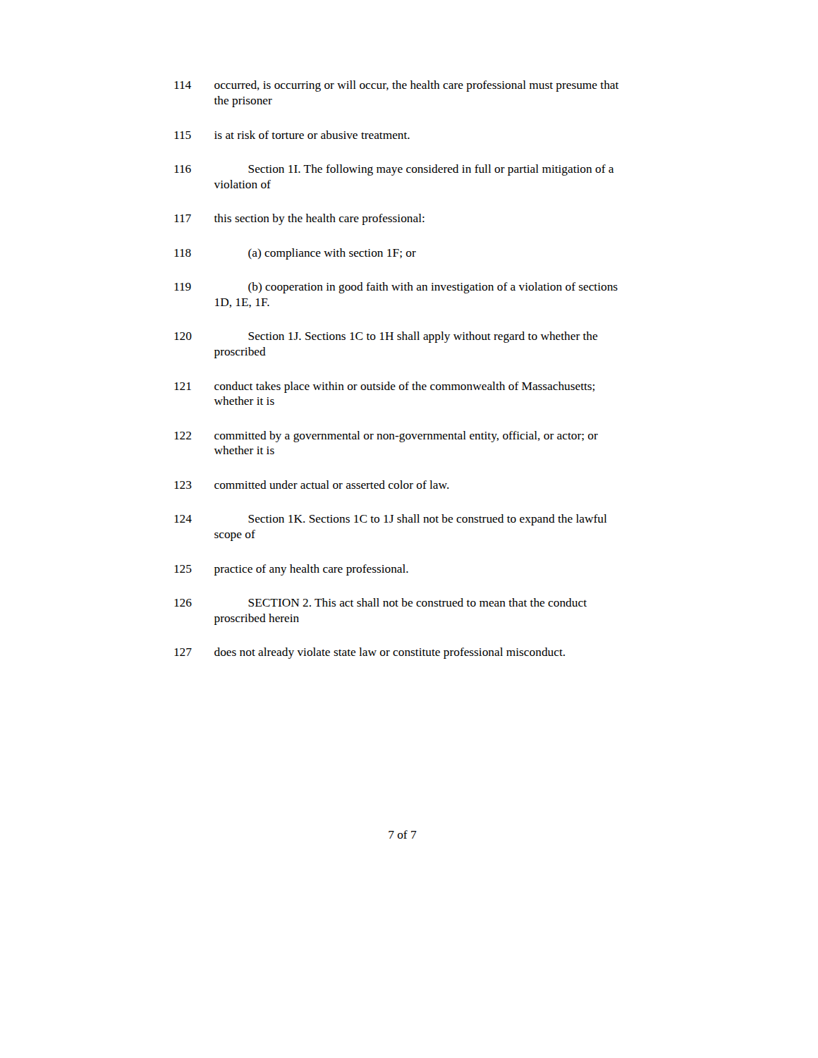114
occurred, is occurring or will occur, the health care professional must presume that the prisoner
115
is at risk of torture or abusive treatment.
116
Section 1I. The following maye considered in full or partial mitigation of a violation of
117
this section by the health care professional:
118
(a) compliance with section 1F; or
119
(b) cooperation in good faith with an investigation of a violation of sections 1D, 1E, 1F.
120
Section 1J. Sections 1C to 1H shall apply without regard to whether the proscribed
121
conduct takes place within or outside of the commonwealth of Massachusetts; whether it is
122
committed by a governmental or non-governmental entity, official, or actor; or whether it is
123
committed under actual or asserted color of law.
124
Section 1K. Sections 1C to 1J shall not be construed to expand the lawful scope of
125
practice of any health care professional.
126
SECTION 2. This act shall not be construed to mean that the conduct proscribed herein
127
does not already violate state law or constitute professional misconduct.
7 of 7